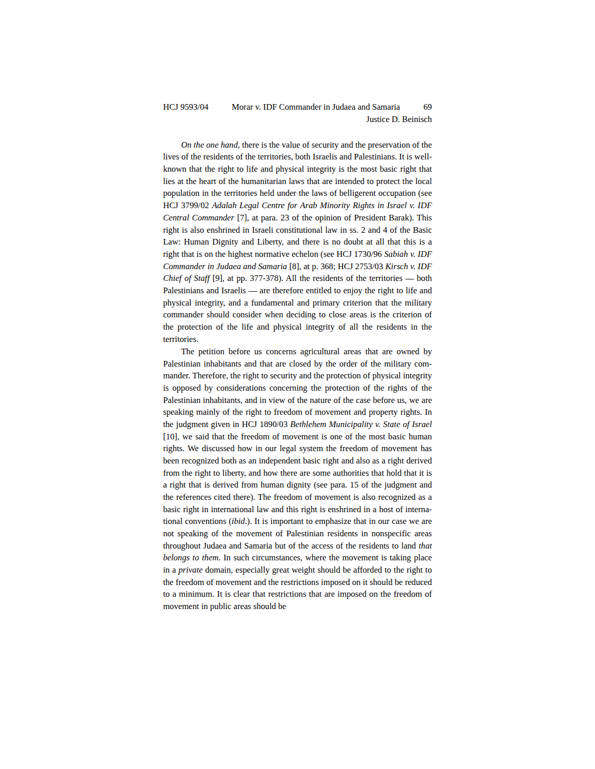HCJ 9593/04 Morar v. IDF Commander in Judaea and Samaria 69
Justice D. Beinisch
On the one hand, there is the value of security and the preservation of the lives of the residents of the territories, both Israelis and Palestinians. It is well-known that the right to life and physical integrity is the most basic right that lies at the heart of the humanitarian laws that are intended to protect the local population in the territories held under the laws of belligerent occupation (see HCJ 3799/02 Adalah Legal Centre for Arab Minority Rights in Israel v. IDF Central Commander [7], at para. 23 of the opinion of President Barak). This right is also enshrined in Israeli constitutional law in ss. 2 and 4 of the Basic Law: Human Dignity and Liberty, and there is no doubt at all that this is a right that is on the highest normative echelon (see HCJ 1730/96 Sabiah v. IDF Commander in Judaea and Samaria [8], at p. 368; HCJ 2753/03 Kirsch v. IDF Chief of Staff [9], at pp. 377-378). All the residents of the territories — both Palestinians and Israelis — are therefore entitled to enjoy the right to life and physical integrity, and a fundamental and primary criterion that the military commander should consider when deciding to close areas is the criterion of the protection of the life and physical integrity of all the residents in the territories.
The petition before us concerns agricultural areas that are owned by Palestinian inhabitants and that are closed by the order of the military commander. Therefore, the right to security and the protection of physical integrity is opposed by considerations concerning the protection of the rights of the Palestinian inhabitants, and in view of the nature of the case before us, we are speaking mainly of the right to freedom of movement and property rights. In the judgment given in HCJ 1890/03 Bethlehem Municipality v. State of Israel [10], we said that the freedom of movement is one of the most basic human rights. We discussed how in our legal system the freedom of movement has been recognized both as an independent basic right and also as a right derived from the right to liberty, and how there are some authorities that hold that it is a right that is derived from human dignity (see para. 15 of the judgment and the references cited there). The freedom of movement is also recognized as a basic right in international law and this right is enshrined in a host of international conventions (ibid.). It is important to emphasize that in our case we are not speaking of the movement of Palestinian residents in nonspecific areas throughout Judaea and Samaria but of the access of the residents to land that belongs to them. In such circumstances, where the movement is taking place in a private domain, especially great weight should be afforded to the right to the freedom of movement and the restrictions imposed on it should be reduced to a minimum. It is clear that restrictions that are imposed on the freedom of movement in public areas should be